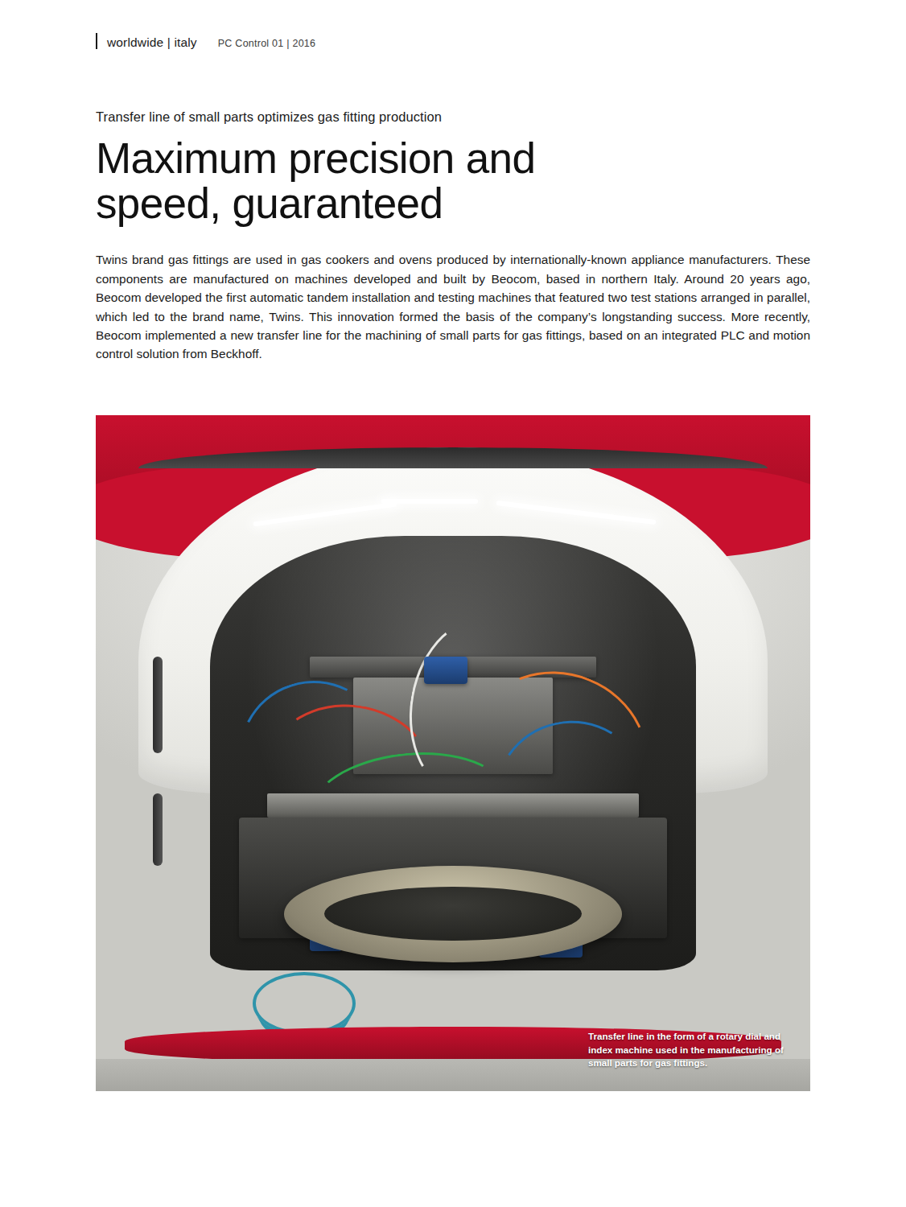worldwide | italy PC Control 01 | 2016
Transfer line of small parts optimizes gas fitting production
Maximum precision and
speed, guaranteed
Twins brand gas fittings are used in gas cookers and ovens produced by internationally-known appliance manufacturers. These components are manufactured on machines developed and built by Beocom, based in northern Italy. Around 20 years ago, Beocom developed the first automatic tandem installation and testing machines that featured two test stations arranged in parallel, which led to the brand name, Twins. This innovation formed the basis of the company’s longstanding success. More recently, Beocom implemented a new transfer line for the machining of small parts for gas fittings, based on an integrated PLC and motion control solution from Beckhoff.
Transfer line in the form of a rotary dial and index machine used in the manufacturing of small parts for gas fittings.